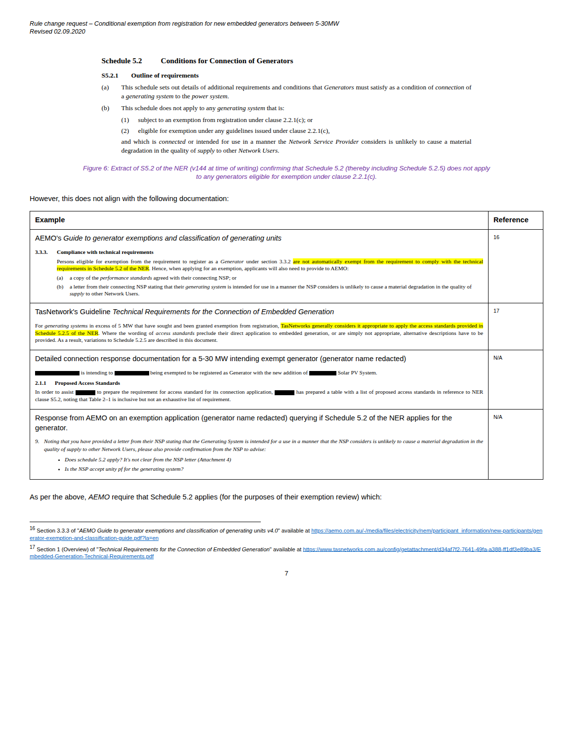Rule change request – Conditional exemption from registration for new embedded generators between 5-30MW
Revised 02.09.2020
Schedule 5.2 Conditions for Connection of Generators
S5.2.1 Outline of requirements
(a)
This schedule sets out details of additional requirements and conditions that Generators must satisfy as a condition of connection of a generating system to the power system.
(b)
This schedule does not apply to any generating system that is:
(1)
subject to an exemption from registration under clause 2.2.1(c); or
(2)
eligible for exemption under any guidelines issued under clause 2.2.1(c),
and which is connected or intended for use in a manner the Network Service Provider considers is unlikely to cause a material degradation in the quality of supply to other Network Users.
Figure 6: Extract of S5.2 of the NER (v144 at time of writing) confirming that Schedule 5.2 (thereby including Schedule 5.2.5) does not apply to any generators eligible for exemption under clause 2.2.1(c).
However, this does not align with the following documentation:
| Example | Reference |
| --- | --- |
| AEMO's Guide to generator exemptions and classification of generating units 3.3.3. Compliance with technical requirements Persons eligible for exemption from the requirement to register as a Generator under section 3.3.2 are not automatically exempt from the requirement to comply with the technical requirements in Schedule 5.2 of the NER . Hence, when applying for an exemption, applicants will also need to provide to AEMO: (a) a copy of the performance standards agreed with their connecting NSP; or (b) a letter from their connecting NSP stating that their generating system is intended for use in a manner the NSP considers is unlikely to cause a material degradation in the quality of supply to other Network Users. | 16 |
| TasNetwork's Guideline Technical Requirements for the Connection of Embedded Generation For generating systems in excess of 5 MW that have sought and been granted exemption from registration, TasNetworks generally considers it appropriate to apply the access standards provided in Schedule 5.2.5 of the NER . Where the wording of access standards preclude their direct application to embedded generation, or are simply not appropriate, alternative descriptions have to be provided. As a result, variations to Schedule 5.2.5 are described in this document. | 17 |
| Detailed connection response documentation for a 5-30 MW intending exempt generator (generator name redacted) is intending to being exempted to be registered as Generator with the new addition of Solar PV System. 2.1.1 Proposed Access Standards In order to assist to prepare the requirement for access standard for its connection application, has prepared a table with a list of proposed access standards in reference to NER clause S5.2, noting that Table 2–1 is inclusive but not an exhaustive list of requirement. | N/A |
| Response from AEMO on an exemption application (generator name redacted) querying if Schedule 5.2 of the NER applies for the generator. 9. Noting that you have provided a letter from their NSP stating that the Generating System is intended for a use in a manner that the NSP considers is unlikely to cause a material degradation in the quality of supply to other Network Users, please also provide confirmation from the NSP to advise: Does schedule 5.2 apply? It's not clear from the NSP letter (Attachment 4) Is the NSP accept unity pf for the generating system? | N/A |
As per the above, AEMO require that Schedule 5.2 applies (for the purposes of their exemption review) which:
16 Section 3.3.3 of "AEMO Guide to generator exemptions and classification of generating units v4.0" available at https://aemo.com.au/-/media/files/electricity/nem/participant_information/new-participants/generator-exemption-and-classification-guide.pdf?la=en
17 Section 1 (Overview) of "Technical Requirements for the Connection of Embedded Generation" available at https://www.tasnetworks.com.au/config/getattachment/d34af7f2-7641-49fa-a388-ff1df3e89ba3/Embedded-Generation-Technical-Requirements.pdf
7